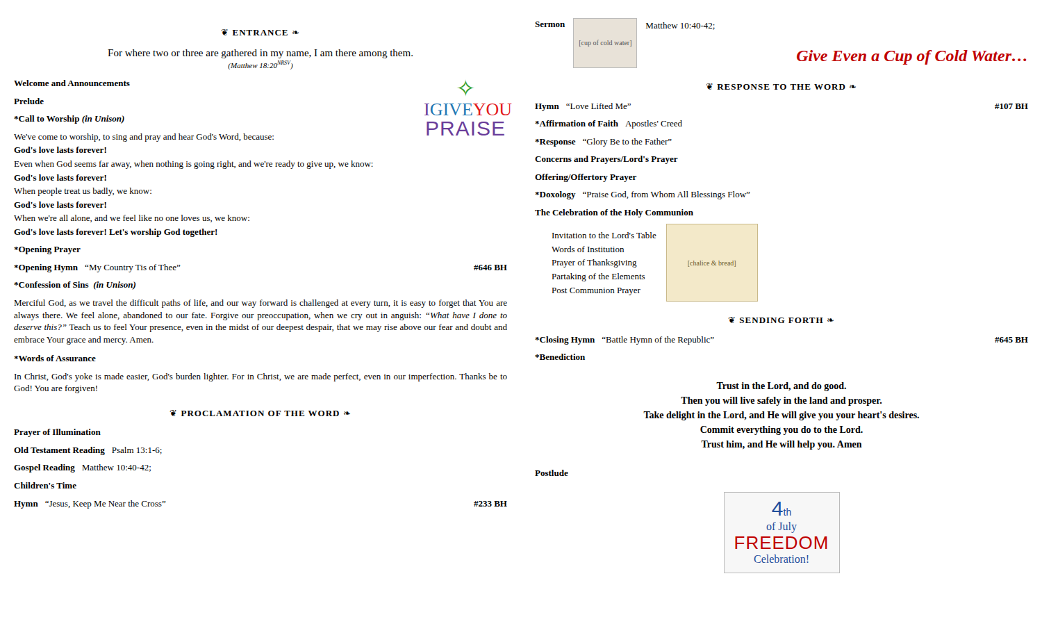❦ ENTRANCE ❧
For where two or three are gathered in my name, I am there among them.
(Matthew 18:20NRSV)
✧
IGIVE YOU
PRAISE
Welcome and Announcements
Prelude
*Call to Worship (in Unison)
We've come to worship, to sing and pray and hear God's Word, because:
God's love lasts forever!
Even when God seems far away, when nothing is going right, and we're ready to give up, we know:
God's love lasts forever!
When people treat us badly, we know:
God's love lasts forever!
When we're all alone, and we feel like no one loves us, we know:
God's love lasts forever! Let's worship God together!
*Opening Prayer
*Opening Hymn “My Country Tis of Thee” #646 BH
*Confession of Sins (in Unison)
Merciful God, as we travel the difficult paths of life, and our way forward is challenged at every turn, it is easy to forget that You are always there. We feel alone, abandoned to our fate. Forgive our preoccupation, when we cry out in anguish: “What have I done to deserve this?” Teach us to feel Your presence, even in the midst of our deepest despair, that we may rise above our fear and doubt and embrace Your grace and mercy. Amen.
*Words of Assurance
In Christ, God's yoke is made easier, God's burden lighter. For in Christ, we are made perfect, even in our imperfection. Thanks be to God! You are forgiven!
❦ PROCLAMATION OF THE WORD ❧
Prayer of Illumination
Old Testament Reading Psalm 13:1-6;
Gospel Reading Matthew 10:40-42;
Children's Time
Hymn “Jesus, Keep Me Near the Cross” #233 BH
Sermon
[cup of cold water]
Matthew 10:40-42;
Give Even a Cup of Cold Water…
❦ RESPONSE TO THE WORD ❧
Hymn “Love Lifted Me” #107 BH
*Affirmation of Faith Apostles' Creed
*Response “Glory Be to the Father”
Concerns and Prayers/Lord's Prayer
Offering/Offertory Prayer
*Doxology “Praise God, from Whom All Blessings Flow”
The Celebration of the Holy Communion
Invitation to the Lord's Table
Words of Institution
Prayer of Thanksgiving
Partaking of the Elements
Post Communion Prayer
[chalice & bread]
❦ SENDING FORTH ❧
*Closing Hymn “Battle Hymn of the Republic” #645 BH
*Benediction
Trust in the Lord, and do good.
Then you will live safely in the land and prosper.
Take delight in the Lord, and He will give you your heart's desires.
Commit everything you do to the Lord.
Trust him, and He will help you. Amen
Postlude
4th
of July
FREEDOM
Celebration!